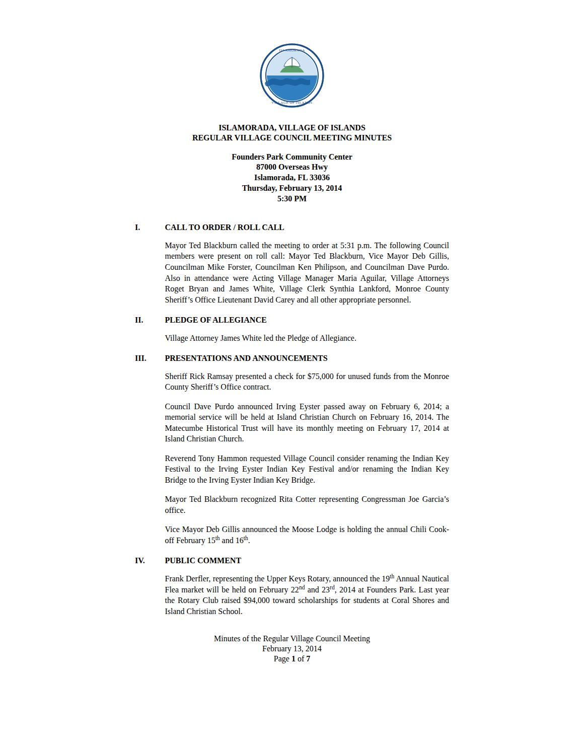ISLAMORADA VILLAGE OF ISLANDS
Islamorada, Village of Islands
Regular Village Council Meeting Minutes
Founders Park Community Center
87000 Overseas Hwy
Islamorada, FL 33036
Thursday, February 13, 2014
5:30 PM
I. Call to Order / Roll Call
Mayor Ted Blackburn called the meeting to order at 5:31 p.m. The following Council members were present on roll call: Mayor Ted Blackburn, Vice Mayor Deb Gillis, Councilman Mike Forster, Councilman Ken Philipson, and Councilman Dave Purdo. Also in attendance were Acting Village Manager Maria Aguilar, Village Attorneys Roget Bryan and James White, Village Clerk Synthia Lankford, Monroe County Sheriff’s Office Lieutenant David Carey and all other appropriate personnel.
II. Pledge of Allegiance
Village Attorney James White led the Pledge of Allegiance.
III. Presentations and Announcements
Sheriff Rick Ramsay presented a check for $75,000 for unused funds from the Monroe County Sheriff’s Office contract.
Council Dave Purdo announced Irving Eyster passed away on February 6, 2014; a memorial service will be held at Island Christian Church on February 16, 2014. The Matecumbe Historical Trust will have its monthly meeting on February 17, 2014 at Island Christian Church.
Reverend Tony Hammon requested Village Council consider renaming the Indian Key Festival to the Irving Eyster Indian Key Festival and/or renaming the Indian Key Bridge to the Irving Eyster Indian Key Bridge.
Mayor Ted Blackburn recognized Rita Cotter representing Congressman Joe Garcia’s office.
Vice Mayor Deb Gillis announced the Moose Lodge is holding the annual Chili Cook-off February 15th and 16th.
IV. Public Comment
Frank Derfler, representing the Upper Keys Rotary, announced the 19th Annual Nautical Flea market will be held on February 22nd and 23rd, 2014 at Founders Park. Last year the Rotary Club raised $94,000 toward scholarships for students at Coral Shores and Island Christian School.
Minutes of the Regular Village Council Meeting
February 13, 2014
Page 1 of 7